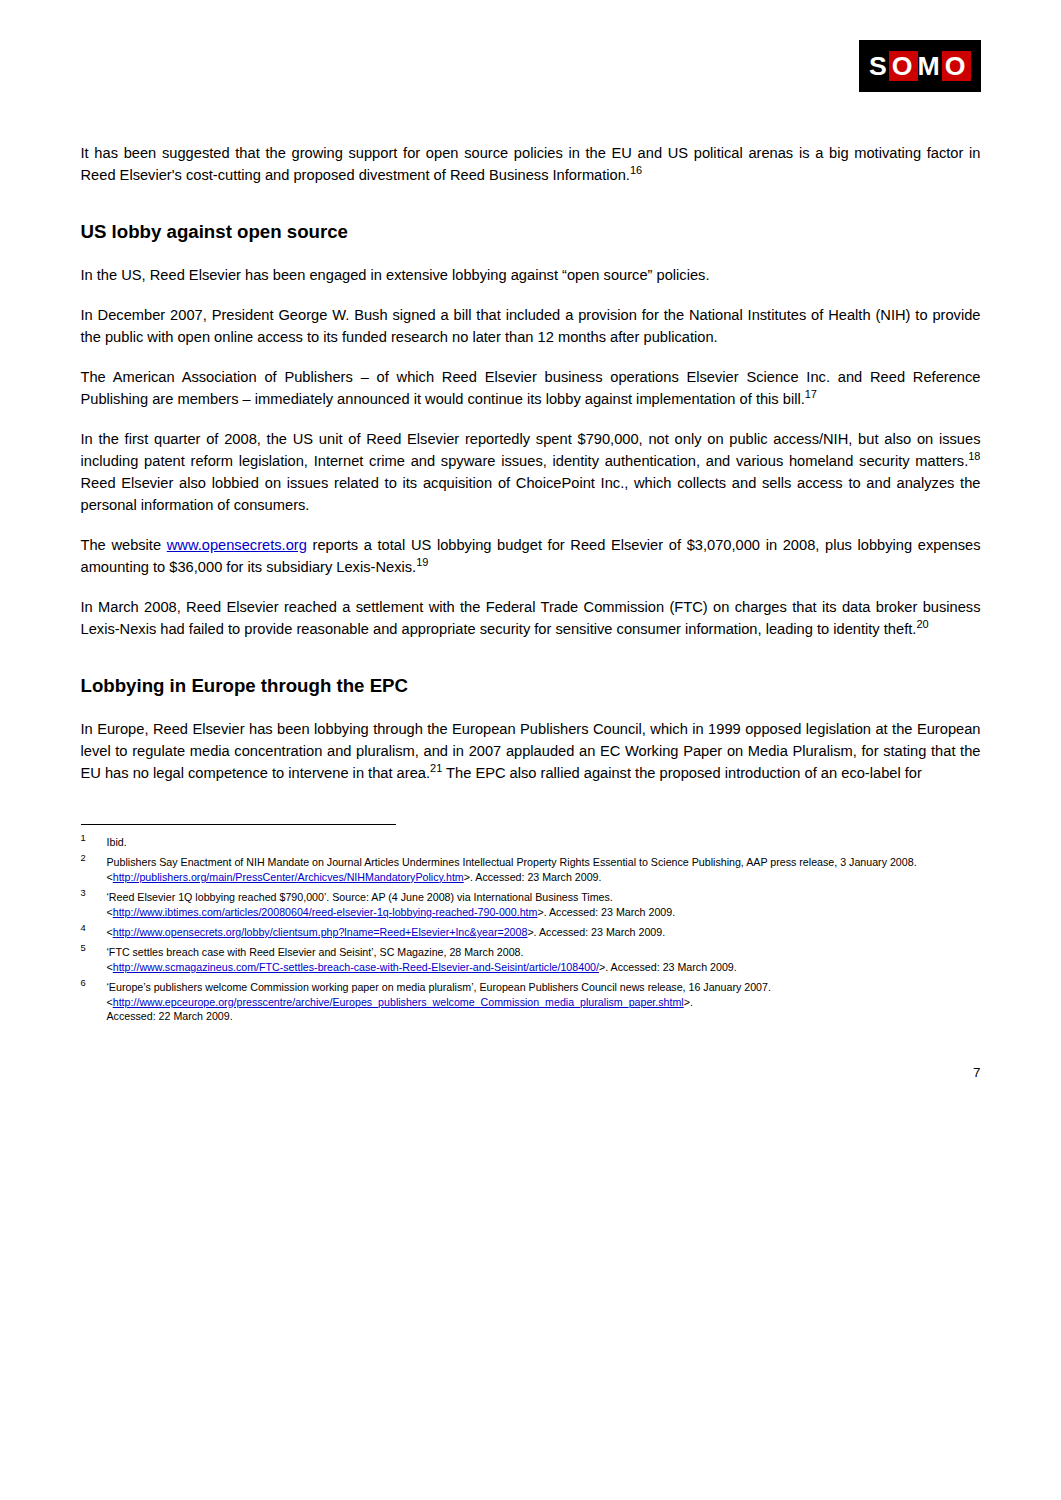SOMO
It has been suggested that the growing support for open source policies in the EU and US political arenas is a big motivating factor in Reed Elsevier's cost-cutting and proposed divestment of Reed Business Information.16
US lobby against open source
In the US, Reed Elsevier has been engaged in extensive lobbying against “open source” policies.
In December 2007, President George W. Bush signed a bill that included a provision for the National Institutes of Health (NIH) to provide the public with open online access to its funded research no later than 12 months after publication.
The American Association of Publishers – of which Reed Elsevier business operations Elsevier Science Inc. and Reed Reference Publishing are members – immediately announced it would continue its lobby against implementation of this bill.17
In the first quarter of 2008, the US unit of Reed Elsevier reportedly spent $790,000, not only on public access/NIH, but also on issues including patent reform legislation, Internet crime and spyware issues, identity authentication, and various homeland security matters.18 Reed Elsevier also lobbied on issues related to its acquisition of ChoicePoint Inc., which collects and sells access to and analyzes the personal information of consumers.
The website www.opensecrets.org reports a total US lobbying budget for Reed Elsevier of $3,070,000 in 2008, plus lobbying expenses amounting to $36,000 for its subsidiary Lexis-Nexis.19
In March 2008, Reed Elsevier reached a settlement with the Federal Trade Commission (FTC) on charges that its data broker business Lexis-Nexis had failed to provide reasonable and appropriate security for sensitive consumer information, leading to identity theft.20
Lobbying in Europe through the EPC
In Europe, Reed Elsevier has been lobbying through the European Publishers Council, which in 1999 opposed legislation at the European level to regulate media concentration and pluralism, and in 2007 applauded an EC Working Paper on Media Pluralism, for stating that the EU has no legal competence to intervene in that area.21 The EPC also rallied against the proposed introduction of an eco-label for
Ibid.
Publishers Say Enactment of NIH Mandate on Journal Articles Undermines Intellectual Property Rights Essential to Science Publishing, AAP press release, 3 January 2008.
<http://publishers.org/main/PressCenter/Archicves/NIHMandatoryPolicy.htm>. Accessed: 23 March 2009.
‘Reed Elsevier 1Q lobbying reached $790,000’. Source: AP (4 June 2008) via International Business Times.
<http://www.ibtimes.com/articles/20080604/reed-elsevier-1q-lobbying-reached-790-000.htm>. Accessed: 23 March 2009.
<http://www.opensecrets.org/lobby/clientsum.php?lname=Reed+Elsevier+Inc&year=2008>. Accessed: 23 March 2009.
‘FTC settles breach case with Reed Elsevier and Seisint’, SC Magazine, 28 March 2008.
<http://www.scmagazineus.com/FTC-settles-breach-case-with-Reed-Elsevier-and-Seisint/article/108400/>. Accessed: 23 March 2009.
‘Europe’s publishers welcome Commission working paper on media pluralism’, European Publishers Council news release, 16 January 2007.
<http://www.epceurope.org/presscentre/archive/Europes_publishers_welcome_Commission_media_pluralism_paper.shtml>.
Accessed: 22 March 2009.
7